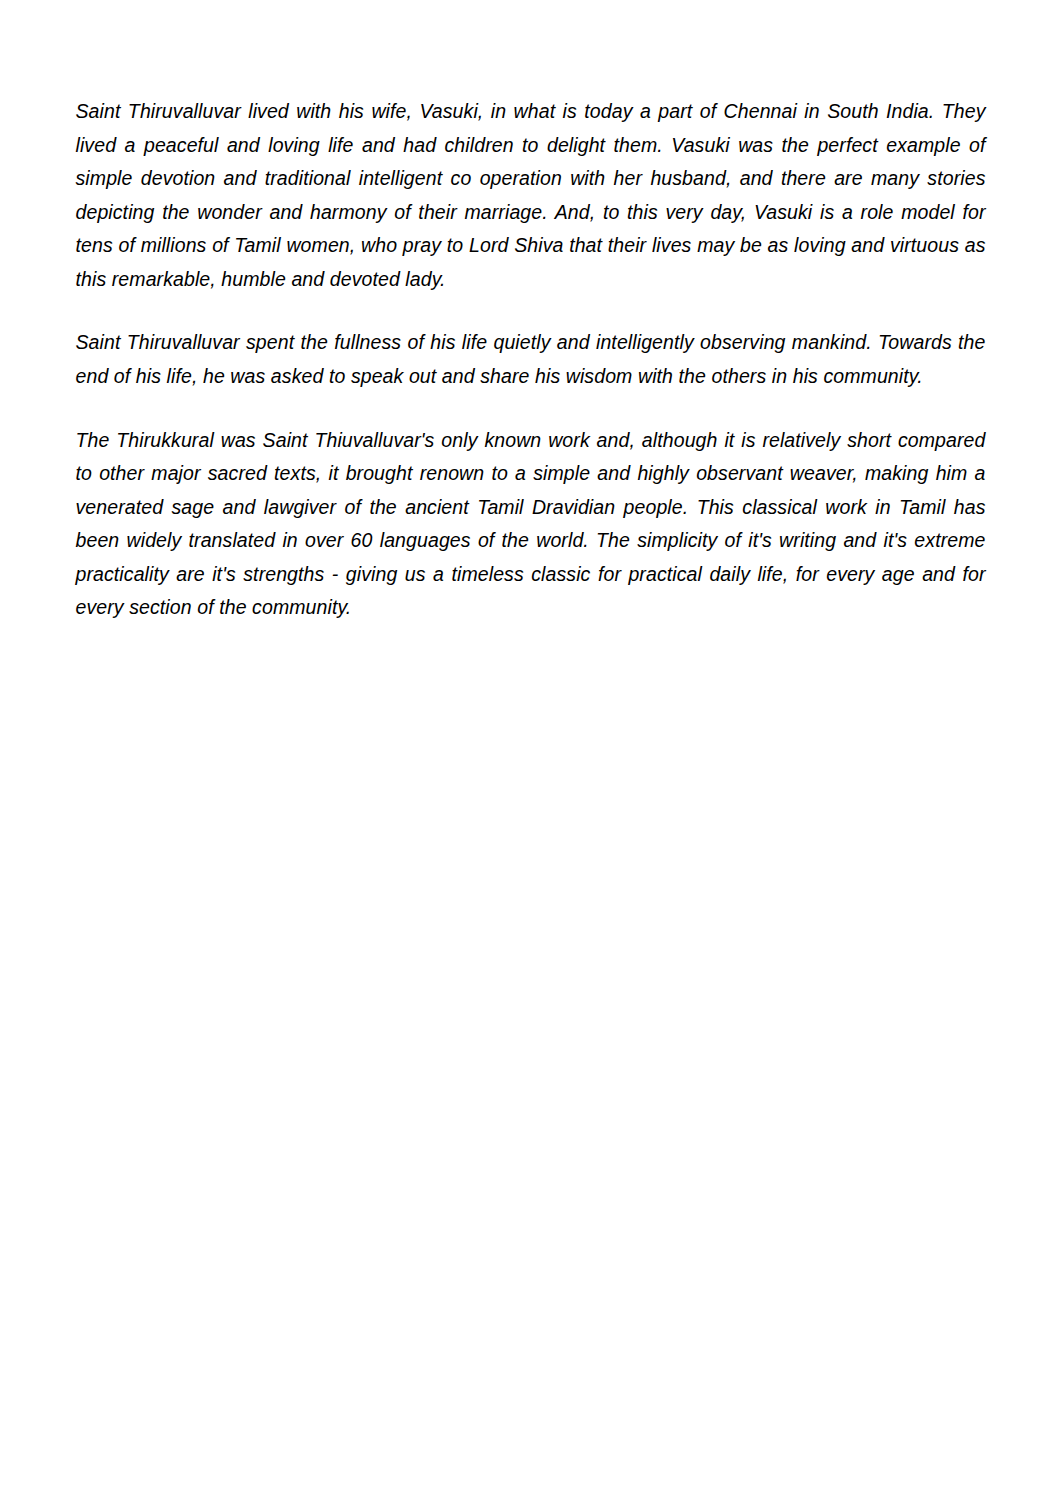Saint Thiruvalluvar lived with his wife, Vasuki, in what is today a part of Chennai in South India. They lived a peaceful and loving life and had children to delight them. Vasuki was the perfect example of simple devotion and traditional intelligent co operation with her husband, and there are many stories depicting the wonder and harmony of their marriage. And, to this very day, Vasuki is a role model for tens of millions of Tamil women, who pray to Lord Shiva that their lives may be as loving and virtuous as this remarkable, humble and devoted lady.
Saint Thiruvalluvar spent the fullness of his life quietly and intelligently observing mankind. Towards the end of his life, he was asked to speak out and share his wisdom with the others in his community.
The Thirukkural was Saint Thiuvalluvar's only known work and, although it is relatively short compared to other major sacred texts, it brought renown to a simple and highly observant weaver, making him a venerated sage and lawgiver of the ancient Tamil Dravidian people. This classical work in Tamil has been widely translated in over 60 languages of the world. The simplicity of it's writing and it's extreme practicality are it's strengths - giving us a timeless classic for practical daily life, for every age and for every section of the community.